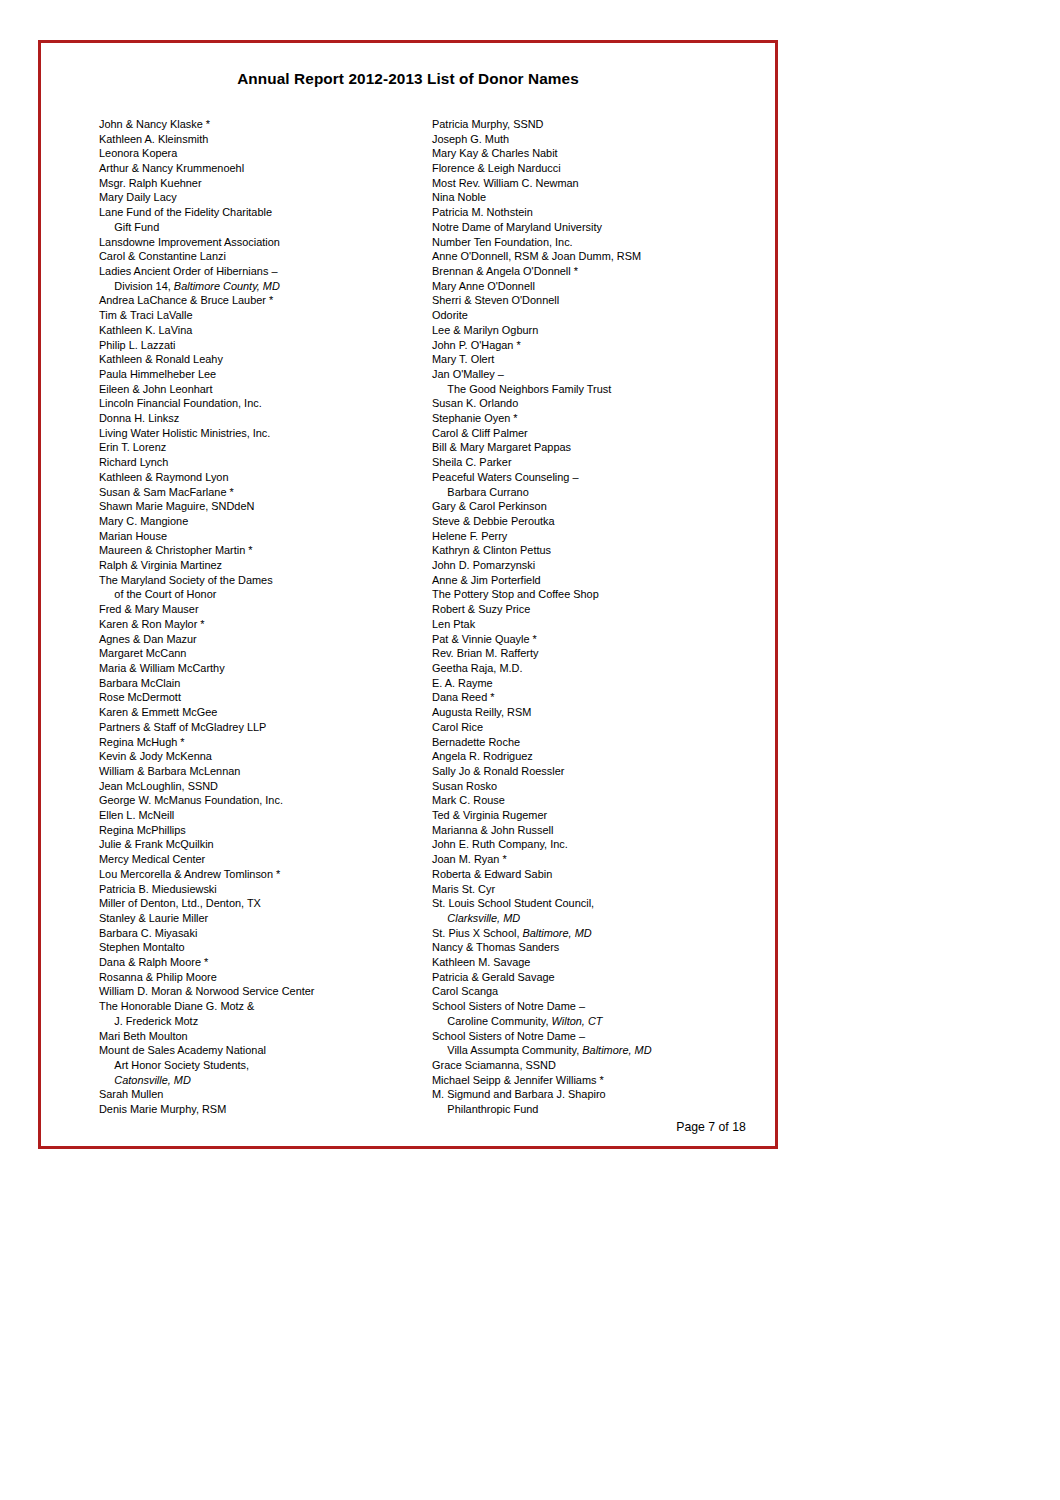Annual Report 2012-2013 List of Donor Names
John & Nancy Klaske *
Kathleen A. Kleinsmith
Leonora Kopera
Arthur & Nancy Krummenoehl
Msgr. Ralph Kuehner
Mary Daily Lacy
Lane Fund of the Fidelity Charitable
Gift Fund
Lansdowne Improvement Association
Carol & Constantine Lanzi
Ladies Ancient Order of Hibernians –
Division 14, Baltimore County, MD
Andrea LaChance & Bruce Lauber *
Tim & Traci LaValle
Kathleen K. LaVina
Philip L. Lazzati
Kathleen & Ronald Leahy
Paula Himmelheber Lee
Eileen & John Leonhart
Lincoln Financial Foundation, Inc.
Donna H. Linksz
Living Water Holistic Ministries, Inc.
Erin T. Lorenz
Richard Lynch
Kathleen & Raymond Lyon
Susan & Sam MacFarlane *
Shawn Marie Maguire, SNDdeN
Mary C. Mangione
Marian House
Maureen & Christopher Martin *
Ralph & Virginia Martinez
The Maryland Society of the Dames
of the Court of Honor
Fred & Mary Mauser
Karen & Ron Maylor *
Agnes & Dan Mazur
Margaret McCann
Maria & William McCarthy
Barbara McClain
Rose McDermott
Karen & Emmett McGee
Partners & Staff of McGladrey LLP
Regina McHugh *
Kevin & Jody McKenna
William & Barbara McLennan
Jean McLoughlin, SSND
George W. McManus Foundation, Inc.
Ellen L. McNeill
Regina McPhillips
Julie & Frank McQuilkin
Mercy Medical Center
Lou Mercorella & Andrew Tomlinson *
Patricia B. Miedusiewski
Miller of Denton, Ltd., Denton, TX
Stanley & Laurie Miller
Barbara C. Miyasaki
Stephen Montalto
Dana & Ralph Moore *
Rosanna & Philip Moore
William D. Moran & Norwood Service Center
The Honorable Diane G. Motz &
J. Frederick Motz
Mari Beth Moulton
Mount de Sales Academy National
Art Honor Society Students,
Catonsville, MD
Sarah Mullen
Denis Marie Murphy, RSM
Patricia Murphy, SSND
Joseph G. Muth
Mary Kay & Charles Nabit
Florence & Leigh Narducci
Most Rev. William C. Newman
Nina Noble
Patricia M. Nothstein
Notre Dame of Maryland University
Number Ten Foundation, Inc.
Anne O'Donnell, RSM & Joan Dumm, RSM
Brennan & Angela O'Donnell *
Mary Anne O'Donnell
Sherri & Steven O'Donnell
Odorite
Lee & Marilyn Ogburn
John P. O'Hagan *
Mary T. Olert
Jan O'Malley –
The Good Neighbors Family Trust
Susan K. Orlando
Stephanie Oyen *
Carol & Cliff Palmer
Bill & Mary Margaret Pappas
Sheila C. Parker
Peaceful Waters Counseling –
Barbara Currano
Gary & Carol Perkinson
Steve & Debbie Peroutka
Helene F. Perry
Kathryn & Clinton Pettus
John D. Pomarzynski
Anne & Jim Porterfield
The Pottery Stop and Coffee Shop
Robert & Suzy Price
Len Ptak
Pat & Vinnie Quayle *
Rev. Brian M. Rafferty
Geetha Raja, M.D.
E. A. Rayme
Dana Reed *
Augusta Reilly, RSM
Carol Rice
Bernadette Roche
Angela R. Rodriguez
Sally Jo & Ronald Roessler
Susan Rosko
Mark C. Rouse
Ted & Virginia Rugemer
Marianna & John Russell
John E. Ruth Company, Inc.
Joan M. Ryan *
Roberta & Edward Sabin
Maris St. Cyr
St. Louis School Student Council,
Clarksville, MD
St. Pius X School, Baltimore, MD
Nancy & Thomas Sanders
Kathleen M. Savage
Patricia & Gerald Savage
Carol Scanga
School Sisters of Notre Dame –
Caroline Community, Wilton, CT
School Sisters of Notre Dame –
Villa Assumpta Community, Baltimore, MD
Grace Sciamanna, SSND
Michael Seipp & Jennifer Williams *
M. Sigmund and Barbara J. Shapiro
Philanthropic Fund
Page 7 of 18